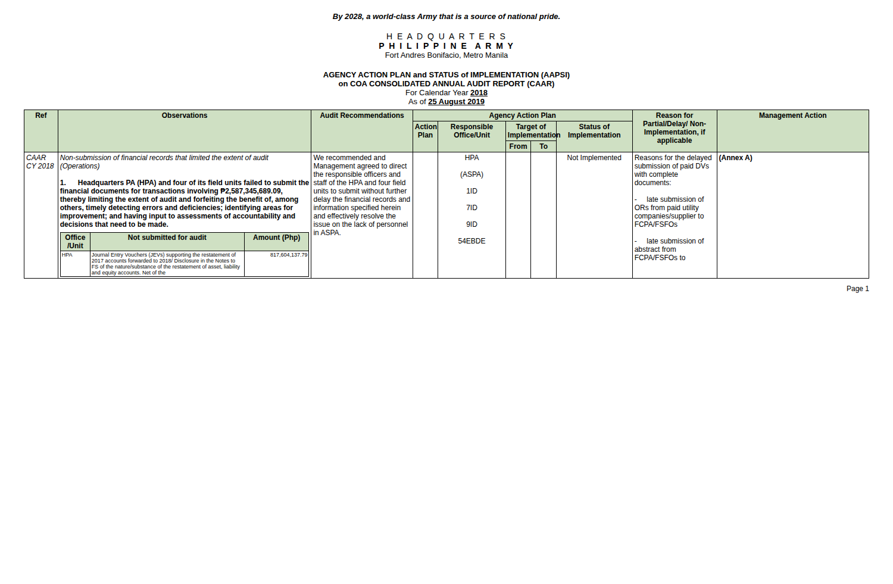By 2028, a world-class Army that is a source of national pride.
H E A D Q U A R T E R S
P H I L I P P I N E A R M Y
Fort Andres Bonifacio, Metro Manila
AGENCY ACTION PLAN and STATUS of IMPLEMENTATION (AAPSI)
on COA CONSOLIDATED ANNUAL AUDIT REPORT (CAAR)
For Calendar Year 2018
As of 25 August 2019
| Ref | Observations | Audit Recommendations | Agency Action Plan | Reason for Partial/Delay/ Non-Implementation, if applicable | Management Action |
| --- | --- | --- | --- | --- | --- |
| Action Plan | Responsible Office/Unit | Target of Implementation | Status of Implementation |
| From | To |
| CAAR CY 2018 | Non-submission of financial records that limited the extent of audit (Operations) 1. Headquarters PA (HPA) and four of its field units failed to submit the financial documents for transactions involving ₱2,587,345,689.09, thereby limiting the extent of audit and forfeiting the benefit of, among others, timely detecting errors and deficiencies; identifying areas for improvement; and having input to assessments of accountability and decisions that need to be made. / Office /Unit / Not submitted for audit / Amount (Php) / / --- / --- / --- / / HPA / Journal Entry Vouchers (JEVs) supporting the restatement of 2017 accounts forwarded to 2018/ Disclosure in the Notes to FS of the nature/substance of the restatement of asset, liability and equity accounts. Net of the / 817,604,137.79 / | We recommended and Management agreed to direct the responsible officers and staff of the HPA and four field units to submit without further delay the financial records and information specified herein and effectively resolve the issue on the lack of personnel in ASPA. | | HPA (ASPA) 1ID 7ID 9ID 54EBDE | | | Not Implemented | Reasons for the delayed submission of paid DVs with complete documents: - late submission of ORs from paid utility companies/supplier to FCPA/FSFOs - late submission of abstract from FCPA/FSFOs to | (Annex A) |
Page 1